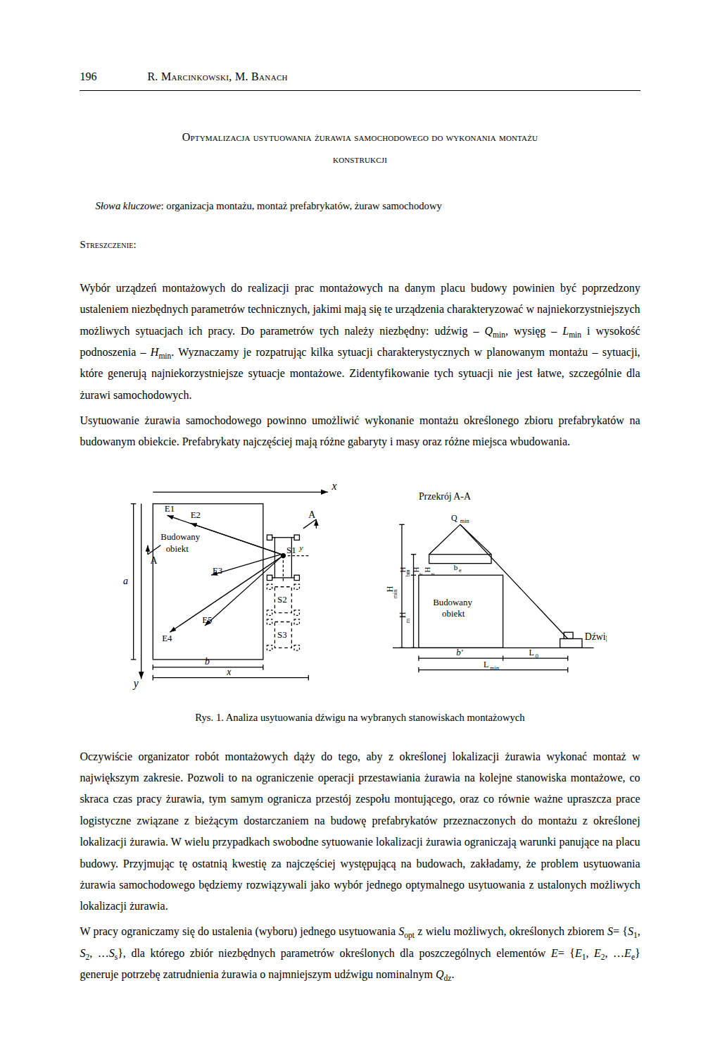196 R. Marcinkowski, M. Banach
Optymalizacja usytuowania żurawia samochodowego do wykonania montażu
konstrukcji
Słowa kluczowe: organizacja montażu, montaż prefabrykatów, żuraw samochodowy
Streszczenie:
Wybór urządzeń montażowych do realizacji prac montażowych na danym placu budowy powinien być poprzedzony ustaleniem niezbędnych parametrów technicznych, jakimi mają się te urządzenia charakteryzować w najniekorzystniejszych możliwych sytuacjach ich pracy. Do parametrów tych należy niezbędny: udźwig – Qmin, wysięg – Lmin i wysokość podnoszenia – Hmin. Wyznaczamy je rozpatrując kilka sytuacji charakterystycznych w planowanym montażu – sytuacji, które generują najniekorzystniejsze sytuacje montażowe. Zidentyfikowanie tych sytuacji nie jest łatwe, szczególnie dla żurawi samochodowych.
Usytuowanie żurawia samochodowego powinno umożliwić wykonanie montażu określonego zbioru prefabrykatów na budowanym obiekcie. Prefabrykaty najczęściej mają różne gabaryty i masy oraz różne miejsca wbudowania.
x y S1 y S2 S3 E1 E2 E3 E4 E5 Budowany obiekt A A a b x Przekrój A-A Budowany obiekt b e Q min Dźwig H min H m H bm H e H z b' L 0 L min
Rys. 1. Analiza usytuowania dźwigu na wybranych stanowiskach montażowych
Oczywiście organizator robót montażowych dąży do tego, aby z określonej lokalizacji żurawia wykonać montaż w największym zakresie. Pozwoli to na ograniczenie operacji przestawiania żurawia na kolejne stanowiska montażowe, co skraca czas pracy żurawia, tym samym ogranicza przestój zespołu montującego, oraz co równie ważne upraszcza prace logistyczne związane z bieżącym dostarczaniem na budowę prefabrykatów przeznaczonych do montażu z określonej lokalizacji żurawia. W wielu przypadkach swobodne sytuowanie lokalizacji żurawia ograniczają warunki panujące na placu budowy. Przyjmując tę ostatnią kwestię za najczęściej występującą na budowach, zakładamy, że problem usytuowania żurawia samochodowego będziemy rozwiązywali jako wybór jednego optymalnego usytuowania z ustalonych możliwych lokalizacji żurawia.
W pracy ograniczamy się do ustalenia (wyboru) jednego usytuowania Sopt z wielu możliwych, określonych zbiorem S= {S1, S2, …Ss}, dla którego zbiór niezbędnych parametrów określonych dla poszczególnych elementów E= {E1, E2, …Ee} generuje potrzebę zatrudnienia żurawia o najmniejszym udźwigu nominalnym Qdz.